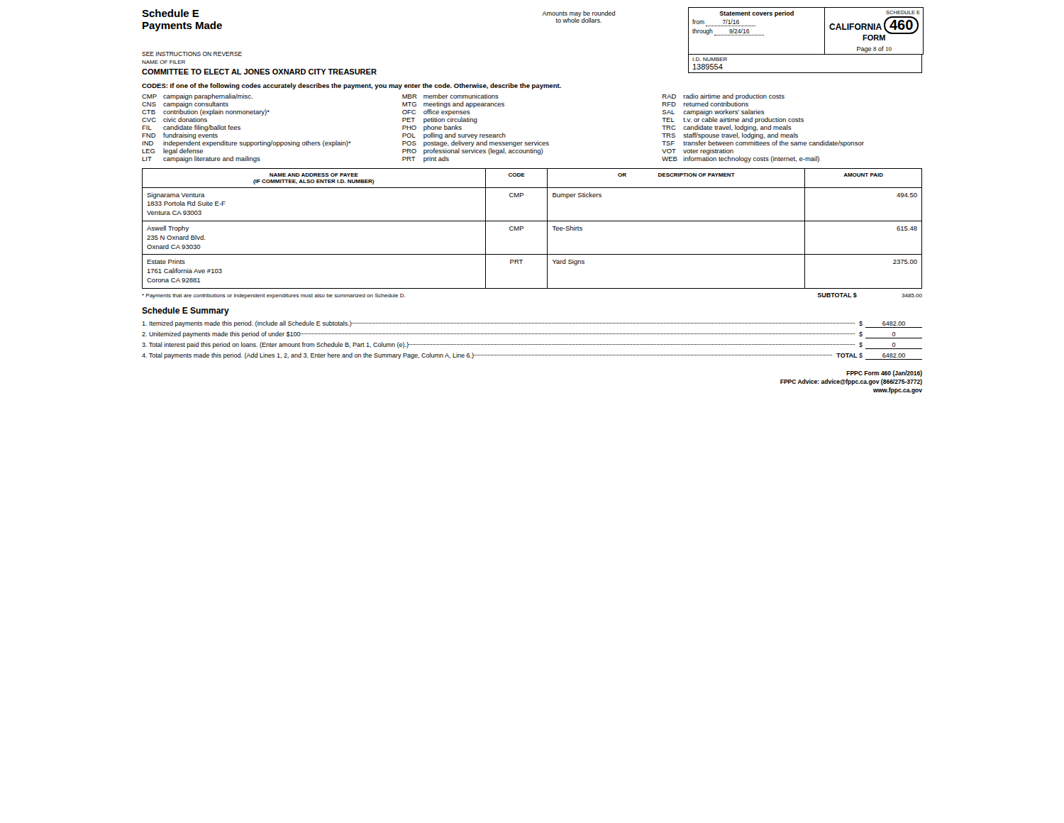Schedule E
Payments Made
SEE INSTRUCTIONS ON REVERSE
NAME OF FILER
COMMITTEE TO ELECT AL JONES OXNARD CITY TREASURER
Amounts may be rounded
to whole dollars.
Statement covers period
from 7/1/16
through 9/24/16
SCHEDULE E
CALIFORNIA 460
FORM
Page 8 of 10
I.D. NUMBER
1389554
CODES: If one of the following codes accurately describes the payment, you may enter the code. Otherwise, describe the payment.
CMPcampaign paraphernalia/misc.
CNScampaign consultants
CTBcontribution (explain nonmonetary)*
CVCcivic donations
FILcandidate filing/ballot fees
FNDfundraising events
INDindependent expenditure supporting/opposing others (explain)*
LEGlegal defense
LITcampaign literature and mailings
MBRmember communications
MTGmeetings and appearances
OFCoffice expenses
PETpetition circulating
PHOphone banks
POLpolling and survey research
POSpostage, delivery and messenger services
PROprofessional services (legal, accounting)
PRTprint ads
RADradio airtime and production costs
RFDreturned contributions
SALcampaign workers' salaries
TELt.v. or cable airtime and production costs
TRCcandidate travel, lodging, and meals
TRSstaff/spouse travel, lodging, and meals
TSFtransfer between committees of the same candidate/sponsor
VOTvoter registration
WEBinformation technology costs (internet, e-mail)
| NAME AND ADDRESS OF PAYEE (IF COMMITTEE, ALSO ENTER I.D. NUMBER) | CODE | OR DESCRIPTION OF PAYMENT | AMOUNT PAID |
| --- | --- | --- | --- |
| Signarama Ventura 1833 Portola Rd Suite E-F Ventura CA 93003 | CMP | Bumper Stickers | 494.50 |
| Aswell Trophy 235 N Oxnard Blvd. Oxnard CA 93030 | CMP | Tee-Shirts | 615.48 |
| Estate Prints 1761 California Ave #103 Corona CA 92881 | PRT | Yard Signs | 2375.00 |
* Payments that are contributions or independent expenditures must also be summarized on Schedule D.
SUBTOTAL $ 3485.00
Schedule E Summary
1. Itemized payments made this period. (Include all Schedule E subtotals.) $6482.00
2. Unitemized payments made this period of under $100 $0
3. Total interest paid this period on loans. (Enter amount from Schedule B, Part 1, Column (e).) $0
4. Total payments made this period. (Add Lines 1, 2, and 3. Enter here and on the Summary Page, Column A, Line 6.) TOTAL $6482.00
FPPC Form 460 (Jan/2016)
FPPC Advice: advice@fppc.ca.gov (866/275-3772)
www.fppc.ca.gov